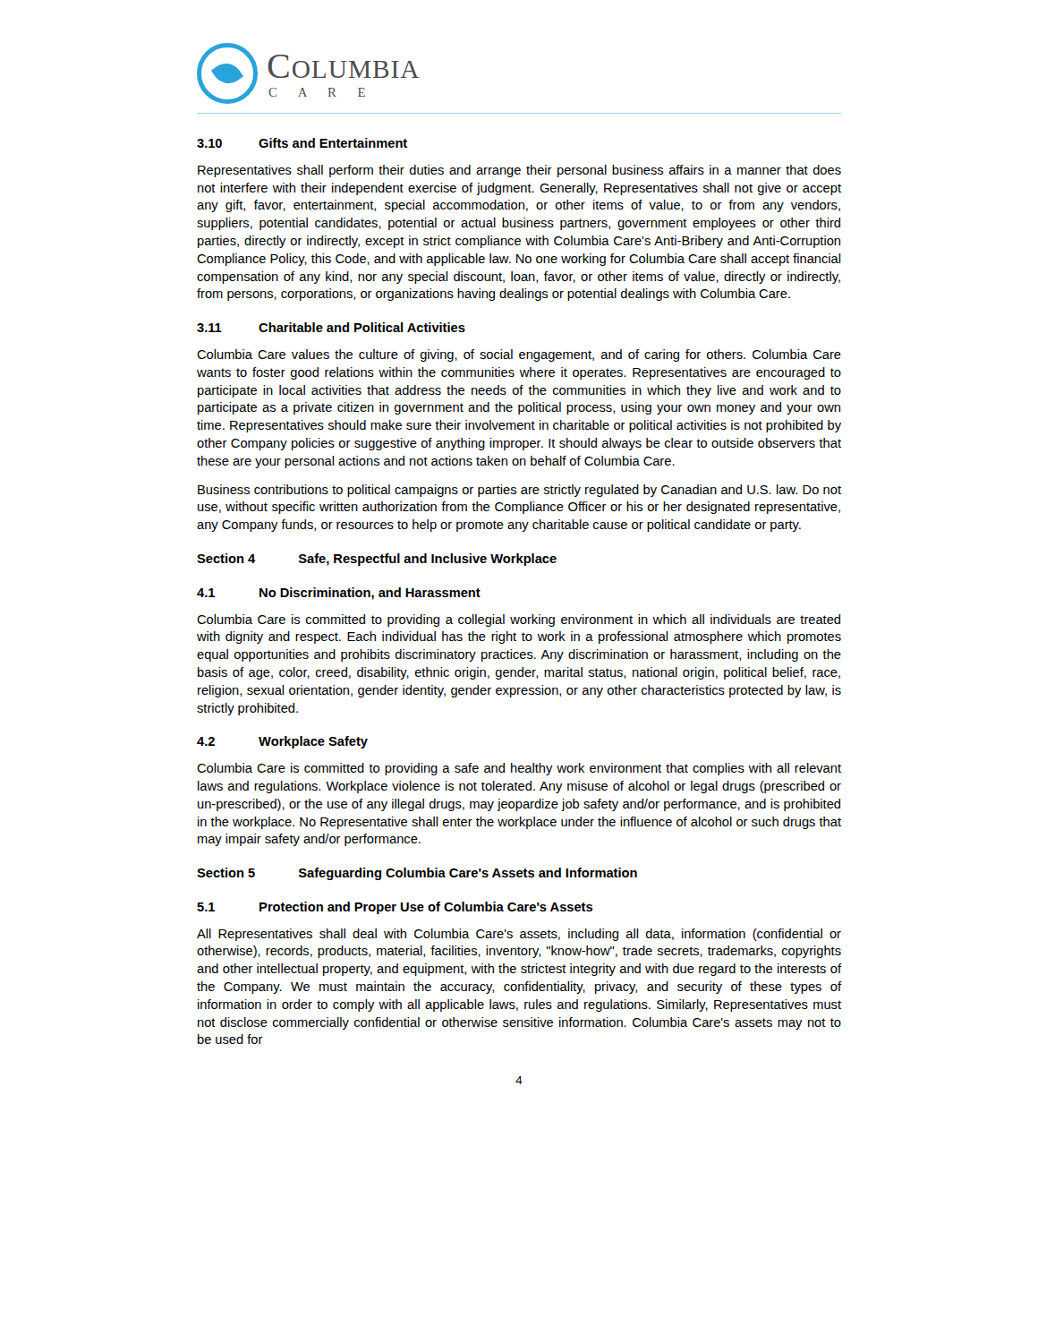COLUMBIA
C A R E
3.10 Gifts and Entertainment
Representatives shall perform their duties and arrange their personal business affairs in a manner that does not interfere with their independent exercise of judgment. Generally, Representatives shall not give or accept any gift, favor, entertainment, special accommodation, or other items of value, to or from any vendors, suppliers, potential candidates, potential or actual business partners, government employees or other third parties, directly or indirectly, except in strict compliance with Columbia Care's Anti-Bribery and Anti-Corruption Compliance Policy, this Code, and with applicable law. No one working for Columbia Care shall accept financial compensation of any kind, nor any special discount, loan, favor, or other items of value, directly or indirectly, from persons, corporations, or organizations having dealings or potential dealings with Columbia Care.
3.11 Charitable and Political Activities
Columbia Care values the culture of giving, of social engagement, and of caring for others. Columbia Care wants to foster good relations within the communities where it operates. Representatives are encouraged to participate in local activities that address the needs of the communities in which they live and work and to participate as a private citizen in government and the political process, using your own money and your own time. Representatives should make sure their involvement in charitable or political activities is not prohibited by other Company policies or suggestive of anything improper. It should always be clear to outside observers that these are your personal actions and not actions taken on behalf of Columbia Care.
Business contributions to political campaigns or parties are strictly regulated by Canadian and U.S. law. Do not use, without specific written authorization from the Compliance Officer or his or her designated representative, any Company funds, or resources to help or promote any charitable cause or political candidate or party.
Section 4 Safe, Respectful and Inclusive Workplace
4.1 No Discrimination, and Harassment
Columbia Care is committed to providing a collegial working environment in which all individuals are treated with dignity and respect. Each individual has the right to work in a professional atmosphere which promotes equal opportunities and prohibits discriminatory practices. Any discrimination or harassment, including on the basis of age, color, creed, disability, ethnic origin, gender, marital status, national origin, political belief, race, religion, sexual orientation, gender identity, gender expression, or any other characteristics protected by law, is strictly prohibited.
4.2 Workplace Safety
Columbia Care is committed to providing a safe and healthy work environment that complies with all relevant laws and regulations. Workplace violence is not tolerated. Any misuse of alcohol or legal drugs (prescribed or un-prescribed), or the use of any illegal drugs, may jeopardize job safety and/or performance, and is prohibited in the workplace. No Representative shall enter the workplace under the influence of alcohol or such drugs that may impair safety and/or performance.
Section 5 Safeguarding Columbia Care's Assets and Information
5.1 Protection and Proper Use of Columbia Care's Assets
All Representatives shall deal with Columbia Care's assets, including all data, information (confidential or otherwise), records, products, material, facilities, inventory, "know-how", trade secrets, trademarks, copyrights and other intellectual property, and equipment, with the strictest integrity and with due regard to the interests of the Company. We must maintain the accuracy, confidentiality, privacy, and security of these types of information in order to comply with all applicable laws, rules and regulations. Similarly, Representatives must not disclose commercially confidential or otherwise sensitive information. Columbia Care's assets may not to be used for
4